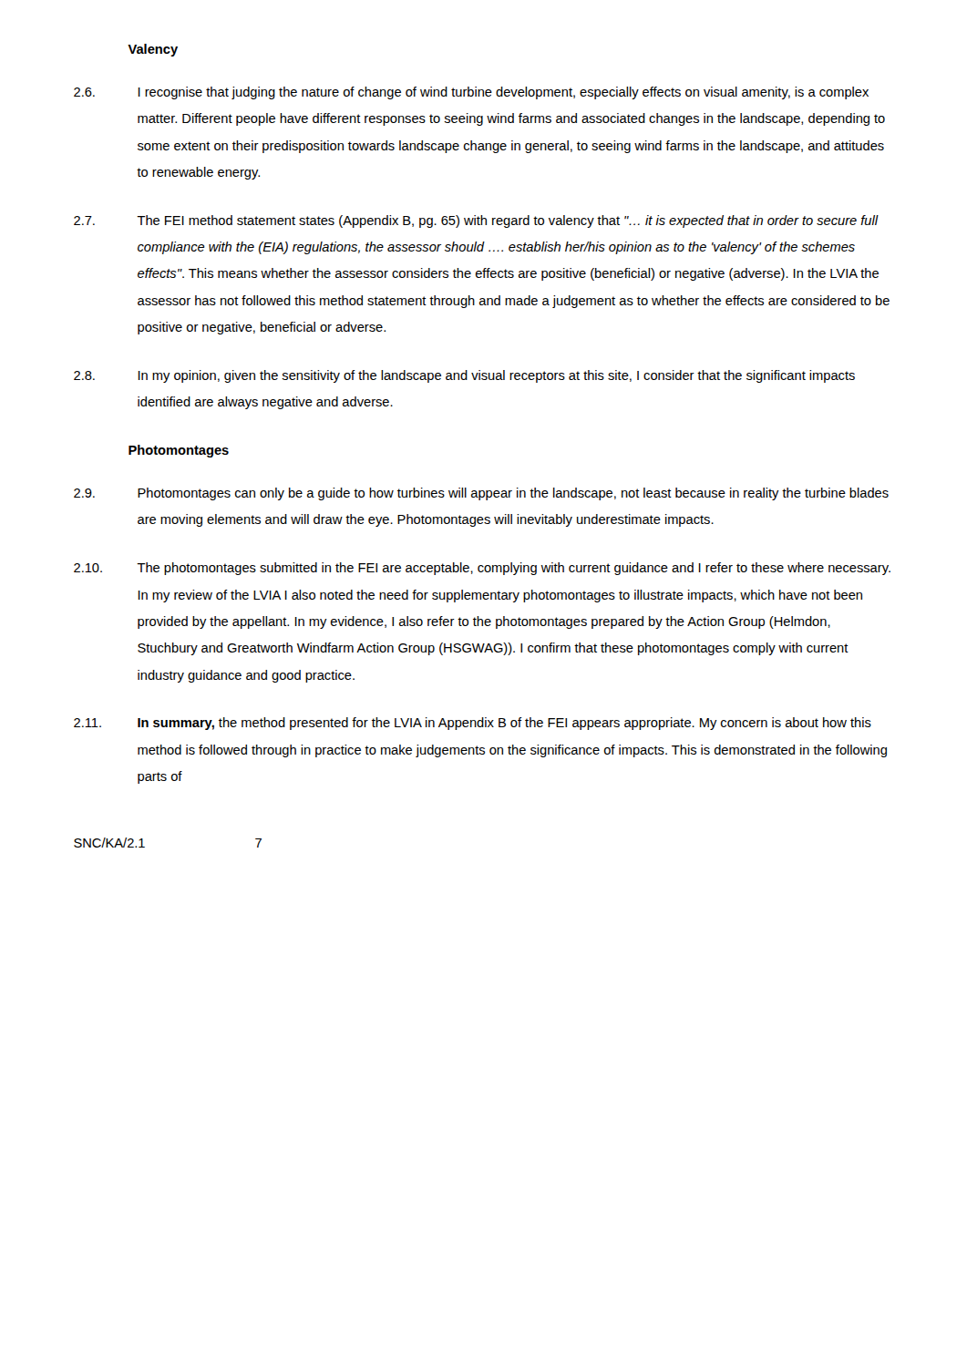Valency
2.6.
I recognise that judging the nature of change of wind turbine development, especially effects on visual amenity, is a complex matter. Different people have different responses to seeing wind farms and associated changes in the landscape, depending to some extent on their predisposition towards landscape change in general, to seeing wind farms in the landscape, and attitudes to renewable energy.
2.7.
The FEI method statement states (Appendix B, pg. 65) with regard to valency that "… it is expected that in order to secure full compliance with the (EIA) regulations, the assessor should …. establish her/his opinion as to the 'valency' of the schemes effects". This means whether the assessor considers the effects are positive (beneficial) or negative (adverse). In the LVIA the assessor has not followed this method statement through and made a judgement as to whether the effects are considered to be positive or negative, beneficial or adverse.
2.8.
In my opinion, given the sensitivity of the landscape and visual receptors at this site, I consider that the significant impacts identified are always negative and adverse.
Photomontages
2.9.
Photomontages can only be a guide to how turbines will appear in the landscape, not least because in reality the turbine blades are moving elements and will draw the eye. Photomontages will inevitably underestimate impacts.
2.10.
The photomontages submitted in the FEI are acceptable, complying with current guidance and I refer to these where necessary. In my review of the LVIA I also noted the need for supplementary photomontages to illustrate impacts, which have not been provided by the appellant. In my evidence, I also refer to the photomontages prepared by the Action Group (Helmdon, Stuchbury and Greatworth Windfarm Action Group (HSGWAG)). I confirm that these photomontages comply with current industry guidance and good practice.
2.11.
In summary, the method presented for the LVIA in Appendix B of the FEI appears appropriate. My concern is about how this method is followed through in practice to make judgements on the significance of impacts. This is demonstrated in the following parts of
SNC/KA/2.1
7